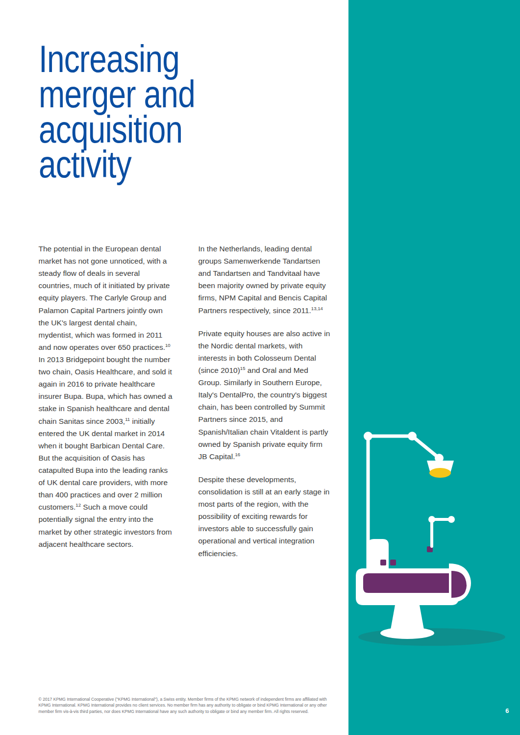Increasing merger and acquisition activity
The potential in the European dental market has not gone unnoticed, with a steady flow of deals in several countries, much of it initiated by private equity players. The Carlyle Group and Palamon Capital Partners jointly own the UK's largest dental chain, mydentist, which was formed in 2011 and now operates over 650 practices.10 In 2013 Bridgepoint bought the number two chain, Oasis Healthcare, and sold it again in 2016 to private healthcare insurer Bupa. Bupa, which has owned a stake in Spanish healthcare and dental chain Sanitas since 2003,11 initially entered the UK dental market in 2014 when it bought Barbican Dental Care. But the acquisition of Oasis has catapulted Bupa into the leading ranks of UK dental care providers, with more than 400 practices and over 2 million customers.12 Such a move could potentially signal the entry into the market by other strategic investors from adjacent healthcare sectors.
In the Netherlands, leading dental groups Samenwerkende Tandartsen and Tandartsen and Tandvitaal have been majority owned by private equity firms, NPM Capital and Bencis Capital Partners respectively, since 2011.13,14
Private equity houses are also active in the Nordic dental markets, with interests in both Colosseum Dental (since 2010)15 and Oral and Med Group. Similarly in Southern Europe, Italy's DentalPro, the country's biggest chain, has been controlled by Summit Partners since 2015, and Spanish/Italian chain Vitaldent is partly owned by Spanish private equity firm JB Capital.16
Despite these developments, consolidation is still at an early stage in most parts of the region, with the possibility of exciting rewards for investors able to successfully gain operational and vertical integration efficiencies.
© 2017 KPMG International Cooperative ("KPMG International"), a Swiss entity. Member firms of the KPMG network of independent firms are affiliated with KPMG International. KPMG International provides no client services. No member firm has any authority to obligate or bind KPMG International or any other member firm vis-à-vis third parties, nor does KPMG International have any such authority to obligate or bind any member firm. All rights reserved.
6